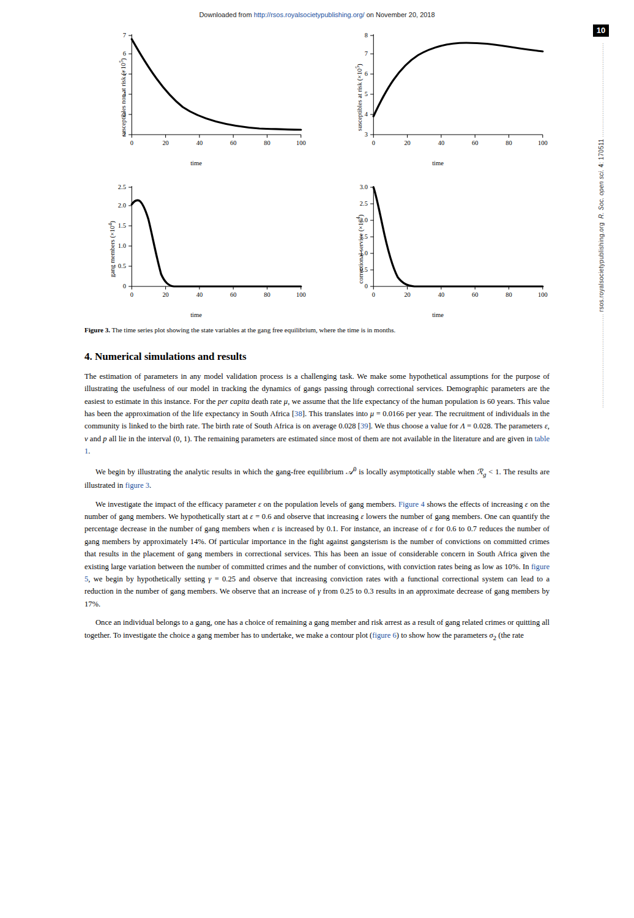Downloaded from http://rsos.royalsocietypublishing.org/ on November 20, 2018
10
.................................................. rsos.royalsocietypublishing.org R. Soc. open sci. 4: 170511 ..................................................
susceptibles non at risk (×105)
2 3 4 5 6 7 0 20 40 60 80 100
time
susceptibles at risk (×105)
3 4 5 6 7 8 0 20 40 60 80 100
time
gang members (×104)
0 0.5 1.0 1.5 2.0 2.5 0 20 40 60 80 100
time
correctional service (×104)
0 0.5 1.0 1.5 2.0 2.5 3.0 0 20 40 60 80 100
time
Figure 3. The time series plot showing the state variables at the gang free equilibrium, where the time is in months.
4. Numerical simulations and results
The estimation of parameters in any model validation process is a challenging task. We make some hypothetical assumptions for the purpose of illustrating the usefulness of our model in tracking the dynamics of gangs passing through correctional services. Demographic parameters are the easiest to estimate in this instance. For the per capita death rate μ, we assume that the life expectancy of the human population is 60 years. This value has been the approximation of the life expectancy in South Africa [38]. This translates into μ = 0.0166 per year. The recruitment of individuals in the community is linked to the birth rate. The birth rate of South Africa is on average 0.028 [39]. We thus choose a value for Λ = 0.028. The parameters ε, ν and p all lie in the interval (0, 1). The remaining parameters are estimated since most of them are not available in the literature and are given in table 1.
We begin by illustrating the analytic results in which the gang-free equilibrium 𝒜0 is locally asymptotically stable when ℛg < 1. The results are illustrated in figure 3.
We investigate the impact of the efficacy parameter ε on the population levels of gang members. Figure 4 shows the effects of increasing ε on the number of gang members. We hypothetically start at ε = 0.6 and observe that increasing ε lowers the number of gang members. One can quantify the percentage decrease in the number of gang members when ε is increased by 0.1. For instance, an increase of ε for 0.6 to 0.7 reduces the number of gang members by approximately 14%. Of particular importance in the fight against gangsterism is the number of convictions on committed crimes that results in the placement of gang members in correctional services. This has been an issue of considerable concern in South Africa given the existing large variation between the number of committed crimes and the number of convictions, with conviction rates being as low as 10%. In figure 5, we begin by hypothetically setting γ = 0.25 and observe that increasing conviction rates with a functional correctional system can lead to a reduction in the number of gang members. We observe that an increase of γ from 0.25 to 0.3 results in an approximate decrease of gang members by 17%.
Once an individual belongs to a gang, one has a choice of remaining a gang member and risk arrest as a result of gang related crimes or quitting all together. To investigate the choice a gang member has to undertake, we make a contour plot (figure 6) to show how the parameters σ2 (the rate